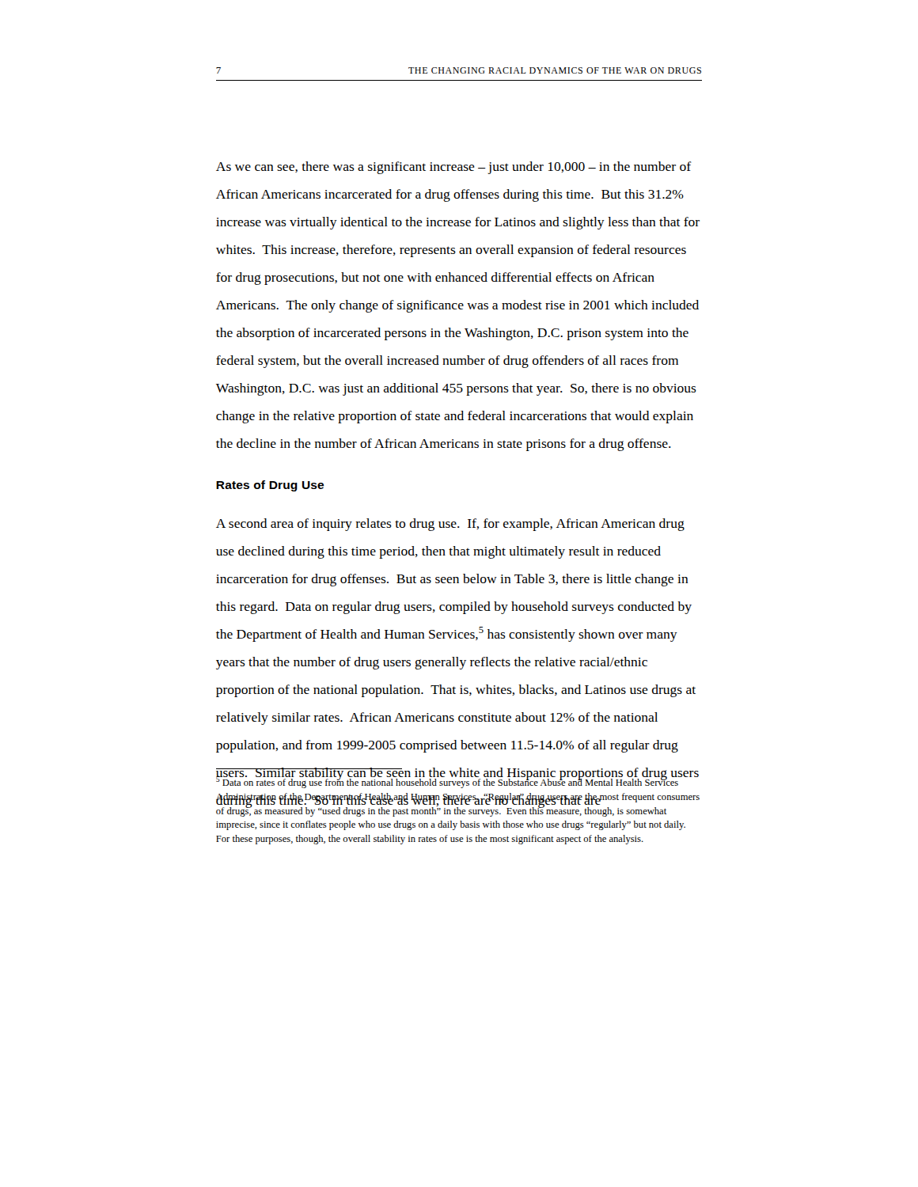7 The Changing Racial Dynamics of the War on Drugs
As we can see, there was a significant increase – just under 10,000 – in the number of African Americans incarcerated for a drug offenses during this time. But this 31.2% increase was virtually identical to the increase for Latinos and slightly less than that for whites. This increase, therefore, represents an overall expansion of federal resources for drug prosecutions, but not one with enhanced differential effects on African Americans. The only change of significance was a modest rise in 2001 which included the absorption of incarcerated persons in the Washington, D.C. prison system into the federal system, but the overall increased number of drug offenders of all races from Washington, D.C. was just an additional 455 persons that year. So, there is no obvious change in the relative proportion of state and federal incarcerations that would explain the decline in the number of African Americans in state prisons for a drug offense.
Rates of Drug Use
A second area of inquiry relates to drug use. If, for example, African American drug use declined during this time period, then that might ultimately result in reduced incarceration for drug offenses. But as seen below in Table 3, there is little change in this regard. Data on regular drug users, compiled by household surveys conducted by the Department of Health and Human Services,5 has consistently shown over many years that the number of drug users generally reflects the relative racial/ethnic proportion of the national population. That is, whites, blacks, and Latinos use drugs at relatively similar rates. African Americans constitute about 12% of the national population, and from 1999-2005 comprised between 11.5-14.0% of all regular drug users. Similar stability can be seen in the white and Hispanic proportions of drug users during this time. So in this case as well, there are no changes that are
5 Data on rates of drug use from the national household surveys of the Substance Abuse and Mental Health Services Administration of the Department of Health and Human Services. “Regular” drug users are the most frequent consumers of drugs, as measured by “used drugs in the past month” in the surveys. Even this measure, though, is somewhat imprecise, since it conflates people who use drugs on a daily basis with those who use drugs “regularly” but not daily. For these purposes, though, the overall stability in rates of use is the most significant aspect of the analysis.